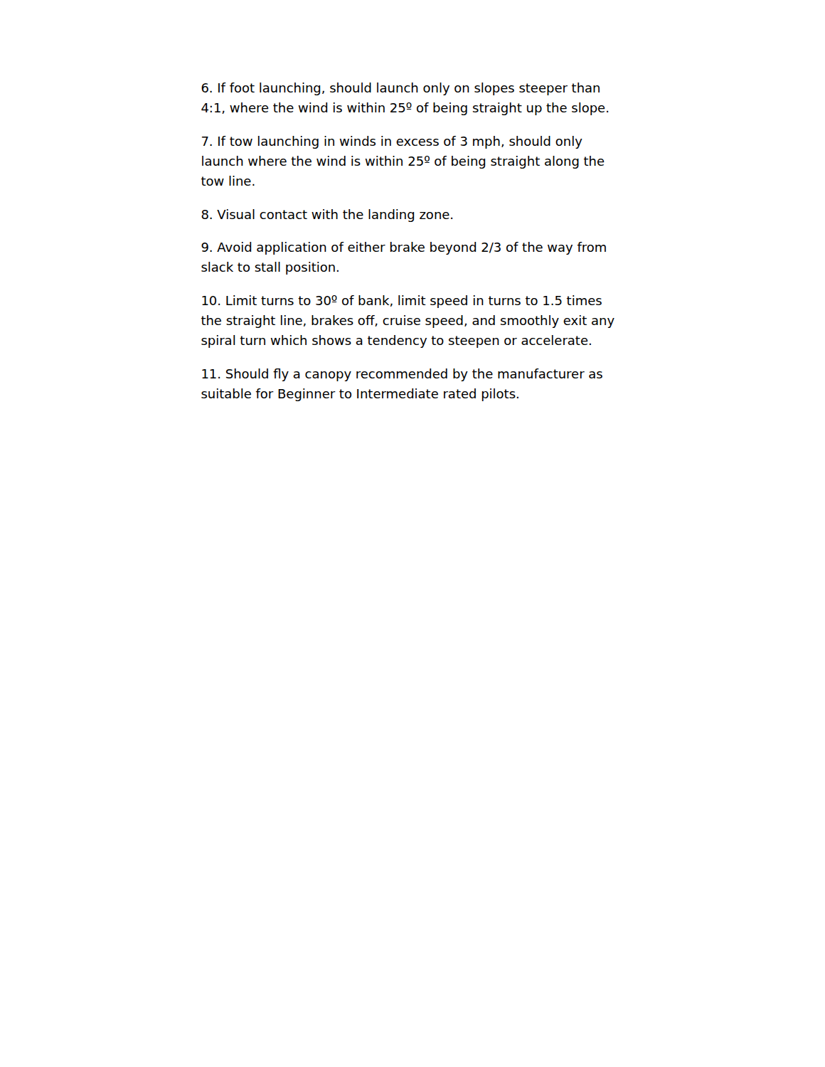6. If foot launching, should launch only on slopes steeper than 4:1, where the wind is within 25º of being straight up the slope.
7. If tow launching in winds in excess of 3 mph, should only launch where the wind is within 25º of being straight along the tow line.
8. Visual contact with the landing zone.
9. Avoid application of either brake beyond 2/3 of the way from slack to stall position.
10. Limit turns to 30º of bank, limit speed in turns to 1.5 times the straight line, brakes off, cruise speed, and smoothly exit any spiral turn which shows a tendency to steepen or accelerate.
11. Should fly a canopy recommended by the manufacturer as suitable for Beginner to Intermediate rated pilots.